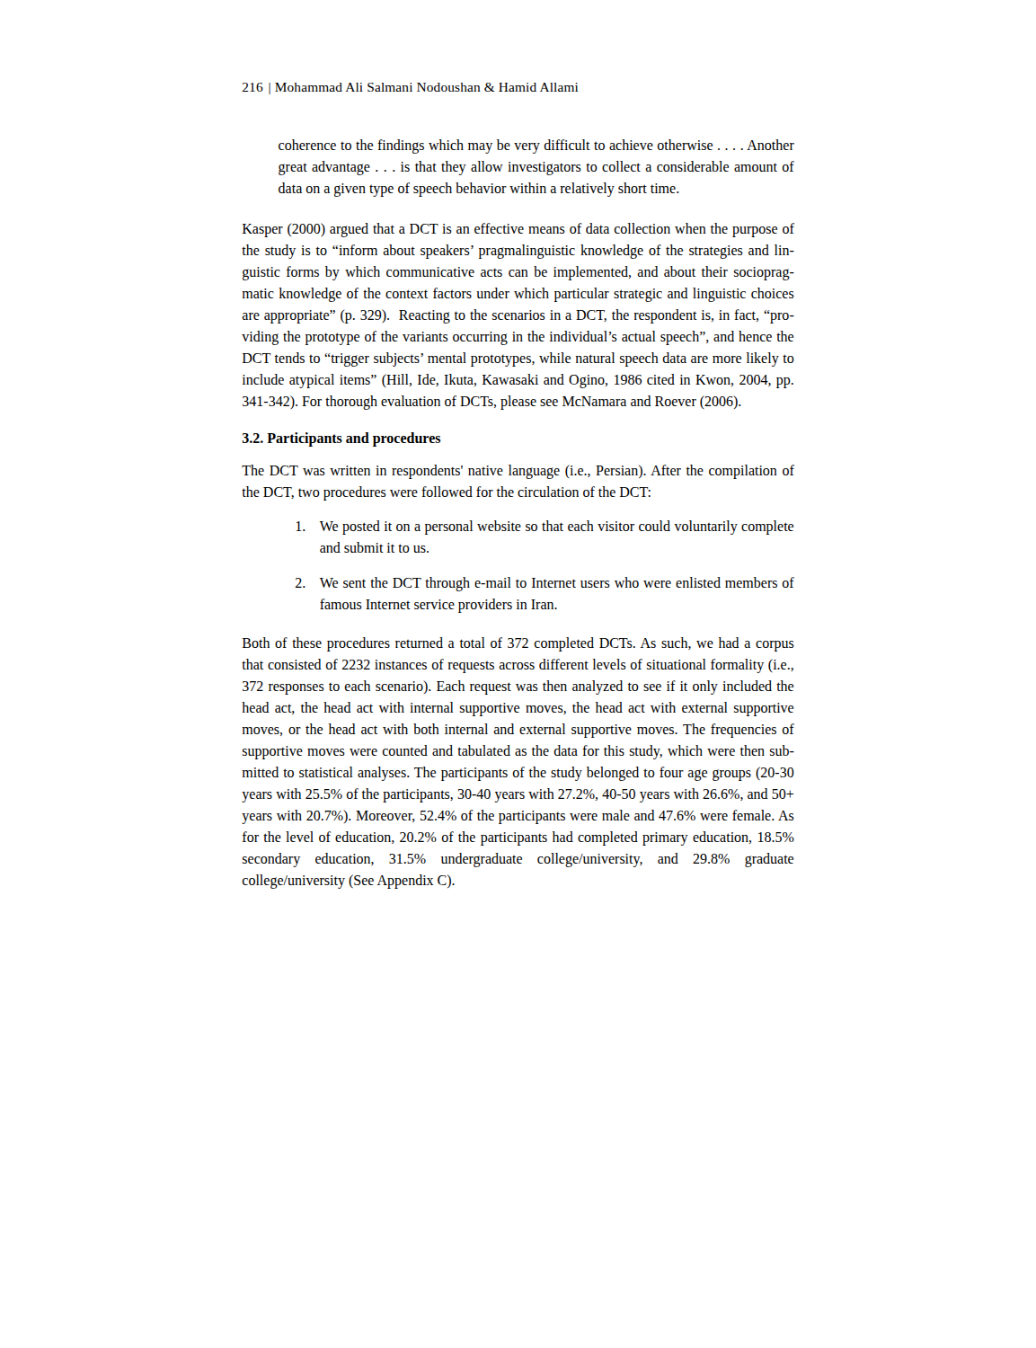216 | Mohammad Ali Salmani Nodoushan & Hamid Allami
coherence to the findings which may be very difficult to achieve otherwise . . . . Another great advantage . . . is that they allow investigators to collect a considerable amount of data on a given type of speech behavior within a relatively short time.
Kasper (2000) argued that a DCT is an effective means of data collection when the purpose of the study is to “inform about speakers’ pragmalinguistic knowledge of the strategies and linguistic forms by which communicative acts can be implemented, and about their sociopragmatic knowledge of the context factors under which particular strategic and linguistic choices are appropriate” (p. 329). Reacting to the scenarios in a DCT, the respondent is, in fact, “providing the prototype of the variants occurring in the individual’s actual speech”, and hence the DCT tends to “trigger subjects’ mental prototypes, while natural speech data are more likely to include atypical items” (Hill, Ide, Ikuta, Kawasaki and Ogino, 1986 cited in Kwon, 2004, pp. 341-342). For thorough evaluation of DCTs, please see McNamara and Roever (2006).
3.2. Participants and procedures
The DCT was written in respondents' native language (i.e., Persian). After the compilation of the DCT, two procedures were followed for the circulation of the DCT:
We posted it on a personal website so that each visitor could voluntarily complete and submit it to us.
We sent the DCT through e-mail to Internet users who were enlisted members of famous Internet service providers in Iran.
Both of these procedures returned a total of 372 completed DCTs. As such, we had a corpus that consisted of 2232 instances of requests across different levels of situational formality (i.e., 372 responses to each scenario). Each request was then analyzed to see if it only included the head act, the head act with internal supportive moves, the head act with external supportive moves, or the head act with both internal and external supportive moves. The frequencies of supportive moves were counted and tabulated as the data for this study, which were then submitted to statistical analyses. The participants of the study belonged to four age groups (20-30 years with 25.5% of the participants, 30-40 years with 27.2%, 40-50 years with 26.6%, and 50+ years with 20.7%). Moreover, 52.4% of the participants were male and 47.6% were female. As for the level of education, 20.2% of the participants had completed primary education, 18.5% secondary education, 31.5% undergraduate college/university, and 29.8% graduate college/university (See Appendix C).